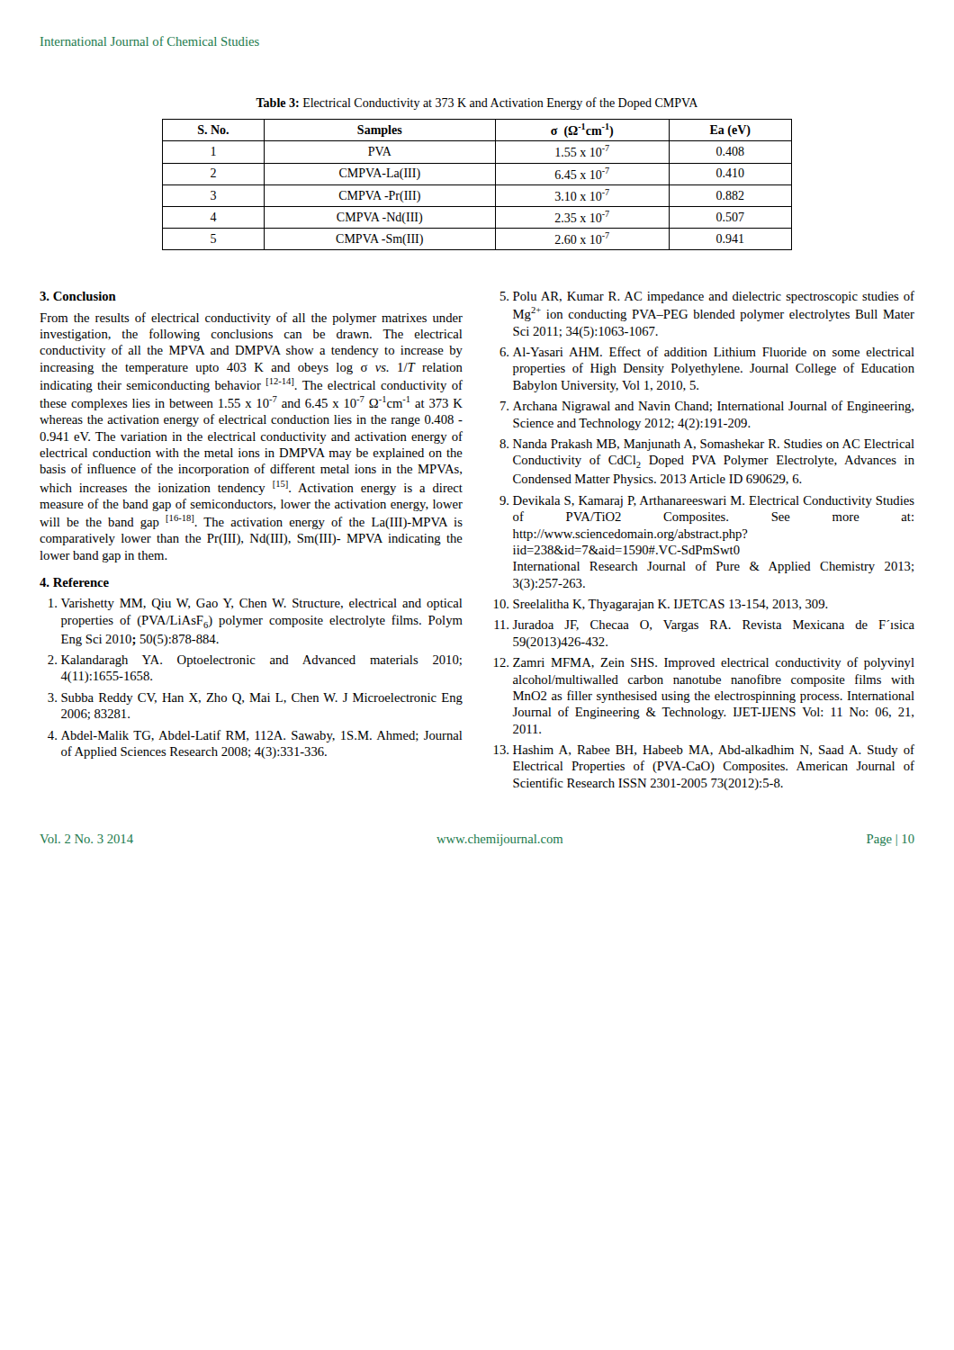International Journal of Chemical Studies
Table 3: Electrical Conductivity at 373 K and Activation Energy of the Doped CMPVA
| S. No. | Samples | σ (Ω -1 cm -1 ) | Ea (eV) |
| --- | --- | --- | --- |
| 1 | PVA | 1.55 x 10 -7 | 0.408 |
| 2 | CMPVA-La(III) | 6.45 x 10 -7 | 0.410 |
| 3 | CMPVA -Pr(III) | 3.10 x 10 -7 | 0.882 |
| 4 | CMPVA -Nd(III) | 2.35 x 10 -7 | 0.507 |
| 5 | CMPVA -Sm(III) | 2.60 x 10 -7 | 0.941 |
3. Conclusion
From the results of electrical conductivity of all the polymer matrixes under investigation, the following conclusions can be drawn. The electrical conductivity of all the MPVA and DMPVA show a tendency to increase by increasing the temperature upto 403 K and obeys log σ vs. 1/T relation indicating their semiconducting behavior [12-14]. The electrical conductivity of these complexes lies in between 1.55 x 10-7 and 6.45 x 10-7 Ω-1cm-1 at 373 K whereas the activation energy of electrical conduction lies in the range 0.408 - 0.941 eV. The variation in the electrical conductivity and activation energy of electrical conduction with the metal ions in DMPVA may be explained on the basis of influence of the incorporation of different metal ions in the MPVAs, which increases the ionization tendency [15]. Activation energy is a direct measure of the band gap of semiconductors, lower the activation energy, lower will be the band gap [16-18]. The activation energy of the La(III)-MPVA is comparatively lower than the Pr(III), Nd(III), Sm(III)- MPVA indicating the lower band gap in them.
4. Reference
Varishetty MM, Qiu W, Gao Y, Chen W. Structure, electrical and optical properties of (PVA/LiAsF6) polymer composite electrolyte films. Polym Eng Sci 2010; 50(5):878-884.
Kalandaragh YA. Optoelectronic and Advanced materials 2010; 4(11):1655-1658.
Subba Reddy CV, Han X, Zho Q, Mai L, Chen W. J Microelectronic Eng 2006; 83281.
Abdel-Malik TG, Abdel-Latif RM, 112A. Sawaby, 1S.M. Ahmed; Journal of Applied Sciences Research 2008; 4(3):331-336.
Polu AR, Kumar R. AC impedance and dielectric spectroscopic studies of Mg2+ ion conducting PVA–PEG blended polymer electrolytes Bull Mater Sci 2011; 34(5):1063-1067.
Al-Yasari AHM. Effect of addition Lithium Fluoride on some electrical properties of High Density Polyethylene. Journal College of Education Babylon University, Vol 1, 2010, 5.
Archana Nigrawal and Navin Chand; International Journal of Engineering, Science and Technology 2012; 4(2):191-209.
Nanda Prakash MB, Manjunath A, Somashekar R. Studies on AC Electrical Conductivity of CdCl2 Doped PVA Polymer Electrolyte, Advances in Condensed Matter Physics. 2013 Article ID 690629, 6.
Devikala S, Kamaraj P, Arthanareeswari M. Electrical Conductivity Studies of PVA/TiO2 Composites. See more at: http://www.sciencedomain.org/abstract.php?iid=238&id=7&aid=1590#.VC-SdPmSwt0
International Research Journal of Pure & Applied Chemistry 2013; 3(3):257-263.
Sreelalitha K, Thyagarajan K. IJETCAS 13-154, 2013, 309.
Juradoa JF, Checaa O, Vargas RA. Revista Mexicana de F´ısica 59(2013)426-432.
Zamri MFMA, Zein SHS. Improved electrical conductivity of polyvinyl alcohol/multiwalled carbon nanotube nanofibre composite films with MnO2 as filler synthesised using the electrospinning process. International Journal of Engineering & Technology. IJET-IJENS Vol: 11 No: 06, 21, 2011.
Hashim A, Rabee BH, Habeeb MA, Abd-alkadhim N, Saad A. Study of Electrical Properties of (PVA-CaO) Composites. American Journal of Scientific Research ISSN 2301-2005 73(2012):5-8.
Vol. 2 No. 3 2014
www.chemijournal.com
Page | 10